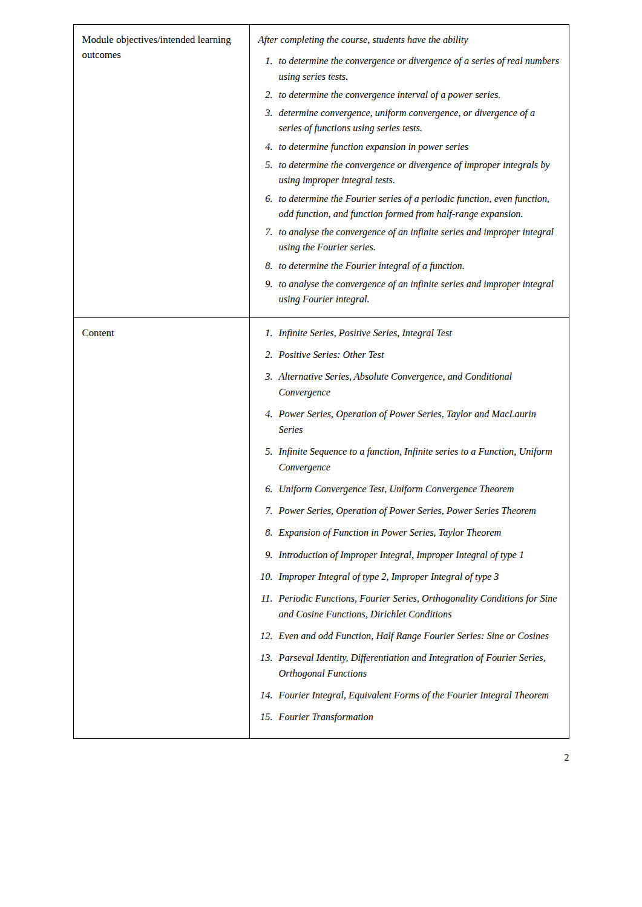| Module objectives/intended learning outcomes | After completing the course, students have the ability to determine the convergence or divergence of a series of real numbers using series tests. to determine the convergence interval of a power series. determine convergence, uniform convergence, or divergence of a series of functions using series tests. to determine function expansion in power series to determine the convergence or divergence of improper integrals by using improper integral tests. to determine the Fourier series of a periodic function, even function, odd function, and function formed from half-range expansion. to analyse the convergence of an infinite series and improper integral using the Fourier series. to determine the Fourier integral of a function. to analyse the convergence of an infinite series and improper integral using Fourier integral. |
| Content | Infinite Series, Positive Series, Integral Test Positive Series: Other Test Alternative Series, Absolute Convergence, and Conditional Convergence Power Series, Operation of Power Series, Taylor and MacLaurin Series Infinite Sequence to a function, Infinite series to a Function, Uniform Convergence Uniform Convergence Test, Uniform Convergence Theorem Power Series, Operation of Power Series, Power Series Theorem Expansion of Function in Power Series, Taylor Theorem Introduction of Improper Integral, Improper Integral of type 1 Improper Integral of type 2, Improper Integral of type 3 Periodic Functions, Fourier Series, Orthogonality Conditions for Sine and Cosine Functions, Dirichlet Conditions Even and odd Function, Half Range Fourier Series: Sine or Cosines Parseval Identity, Differentiation and Integration of Fourier Series, Orthogonal Functions Fourier Integral, Equivalent Forms of the Fourier Integral Theorem Fourier Transformation |
2